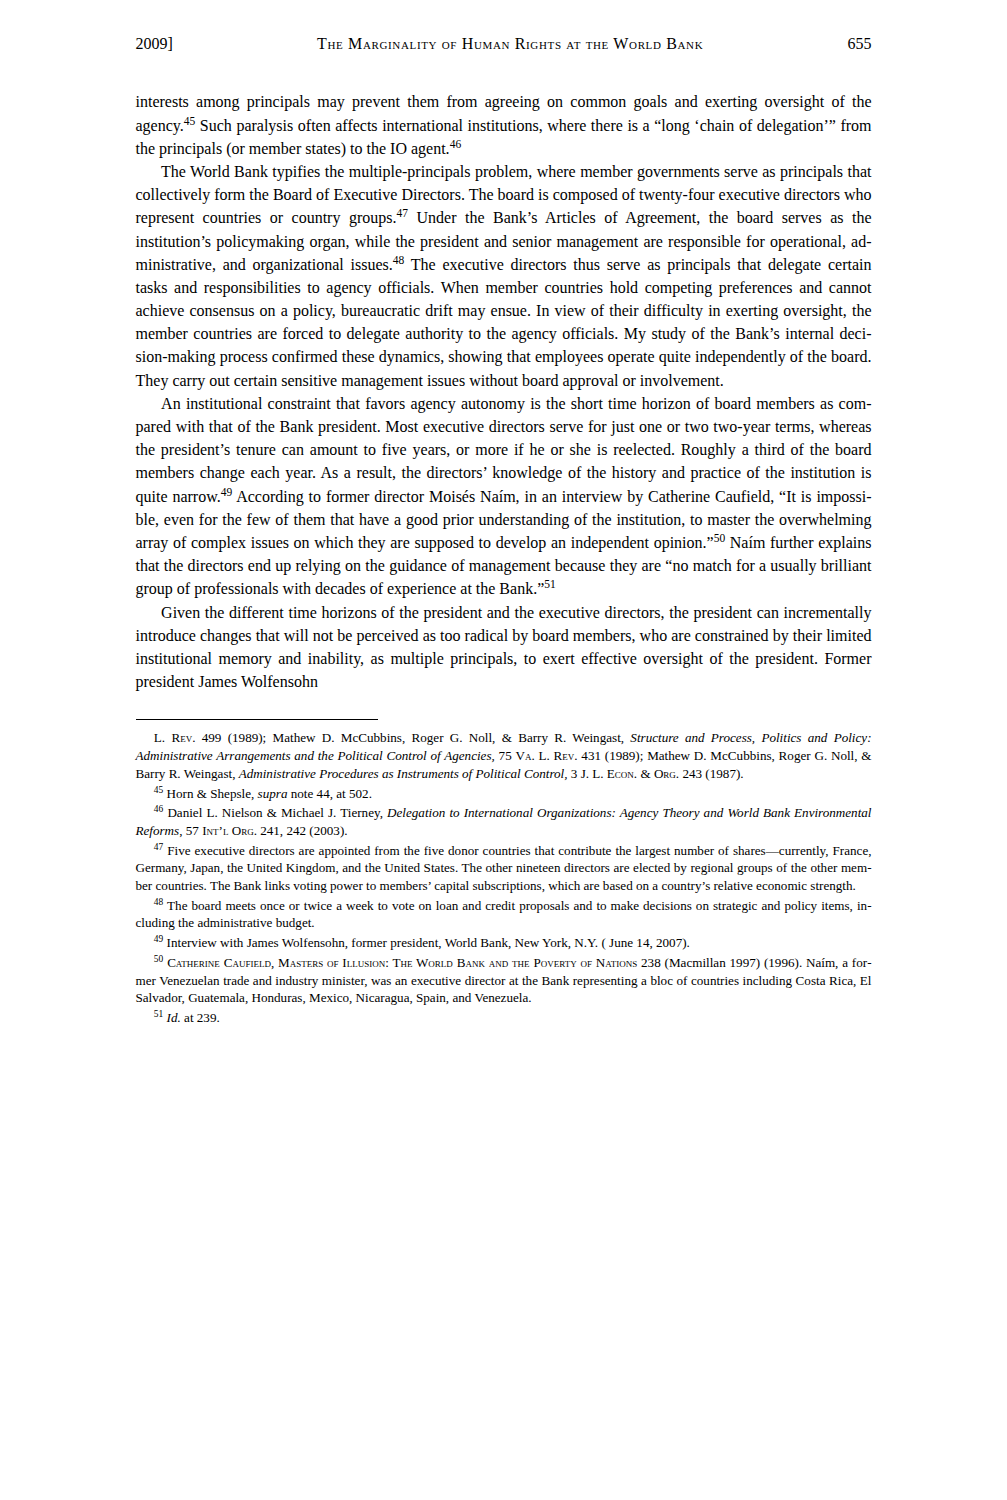2009] The Marginality of Human Rights at the World Bank 655
interests among principals may prevent them from agreeing on common goals and exerting oversight of the agency.45 Such paralysis often affects international institutions, where there is a “long ‘chain of delegation’” from the principals (or member states) to the IO agent.46
The World Bank typifies the multiple-principals problem, where member governments serve as principals that collectively form the Board of Executive Directors. The board is composed of twenty-four executive directors who represent countries or country groups.47 Under the Bank’s Articles of Agreement, the board serves as the institution’s policymaking organ, while the president and senior management are responsible for operational, administrative, and organizational issues.48 The executive directors thus serve as principals that delegate certain tasks and responsibilities to agency officials. When member countries hold competing preferences and cannot achieve consensus on a policy, bureaucratic drift may ensue. In view of their difficulty in exerting oversight, the member countries are forced to delegate authority to the agency officials. My study of the Bank’s internal decision-making process confirmed these dynamics, showing that employees operate quite independently of the board. They carry out certain sensitive management issues without board approval or involvement.
An institutional constraint that favors agency autonomy is the short time horizon of board members as compared with that of the Bank president. Most executive directors serve for just one or two two-year terms, whereas the president’s tenure can amount to five years, or more if he or she is reelected. Roughly a third of the board members change each year. As a result, the directors’ knowledge of the history and practice of the institution is quite narrow.49 According to former director Moisés Naím, in an interview by Catherine Caufield, “It is impossible, even for the few of them that have a good prior understanding of the institution, to master the overwhelming array of complex issues on which they are supposed to develop an independent opinion.”50 Naím further explains that the directors end up relying on the guidance of management because they are “no match for a usually brilliant group of professionals with decades of experience at the Bank.”51
Given the different time horizons of the president and the executive directors, the president can incrementally introduce changes that will not be perceived as too radical by board members, who are constrained by their limited institutional memory and inability, as multiple principals, to exert effective oversight of the president. Former president James Wolfensohn
L. Rev. 499 (1989); Mathew D. McCubbins, Roger G. Noll, & Barry R. Weingast, Structure and Process, Politics and Policy: Administrative Arrangements and the Political Control of Agencies, 75 Va. L. Rev. 431 (1989); Mathew D. McCubbins, Roger G. Noll, & Barry R. Weingast, Administrative Procedures as Instruments of Political Control, 3 J. L. Econ. & Org. 243 (1987).
45 Horn & Shepsle, supra note 44, at 502.
46 Daniel L. Nielson & Michael J. Tierney, Delegation to International Organizations: Agency Theory and World Bank Environmental Reforms, 57 Int’l Org. 241, 242 (2003).
47 Five executive directors are appointed from the five donor countries that contribute the largest number of shares—currently, France, Germany, Japan, the United Kingdom, and the United States. The other nineteen directors are elected by regional groups of the other member countries. The Bank links voting power to members’ capital subscriptions, which are based on a country’s relative economic strength.
48 The board meets once or twice a week to vote on loan and credit proposals and to make decisions on strategic and policy items, including the administrative budget.
49 Interview with James Wolfensohn, former president, World Bank, New York, N.Y. ( June 14, 2007).
50 Catherine Caufield, Masters of Illusion: The World Bank and the Poverty of Nations 238 (Macmillan 1997) (1996). Naím, a former Venezuelan trade and industry minister, was an executive director at the Bank representing a bloc of countries including Costa Rica, El Salvador, Guatemala, Honduras, Mexico, Nicaragua, Spain, and Venezuela.
51 Id. at 239.